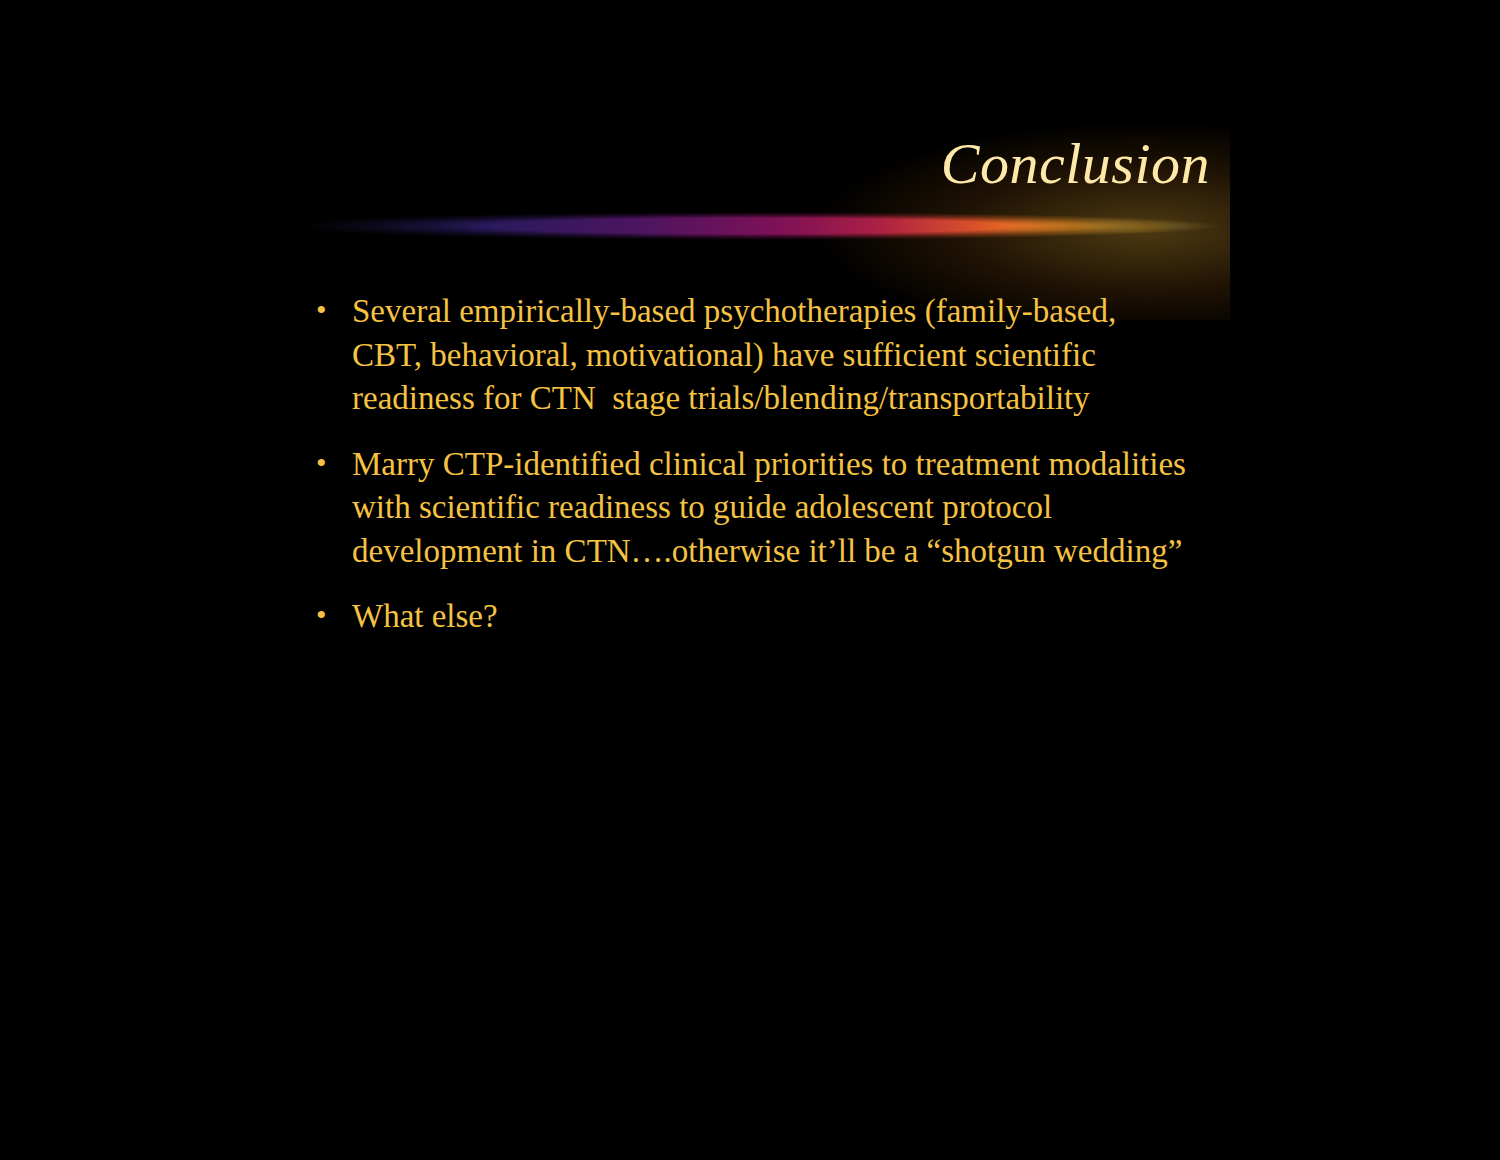Conclusion
Several empirically-based psychotherapies (family-based, CBT, behavioral, motivational) have sufficient scientific readiness for CTN stage trials/blending/transportability
Marry CTP-identified clinical priorities to treatment modalities with scientific readiness to guide adolescent protocol development in CTN….otherwise it’ll be a “shotgun wedding”
What else?